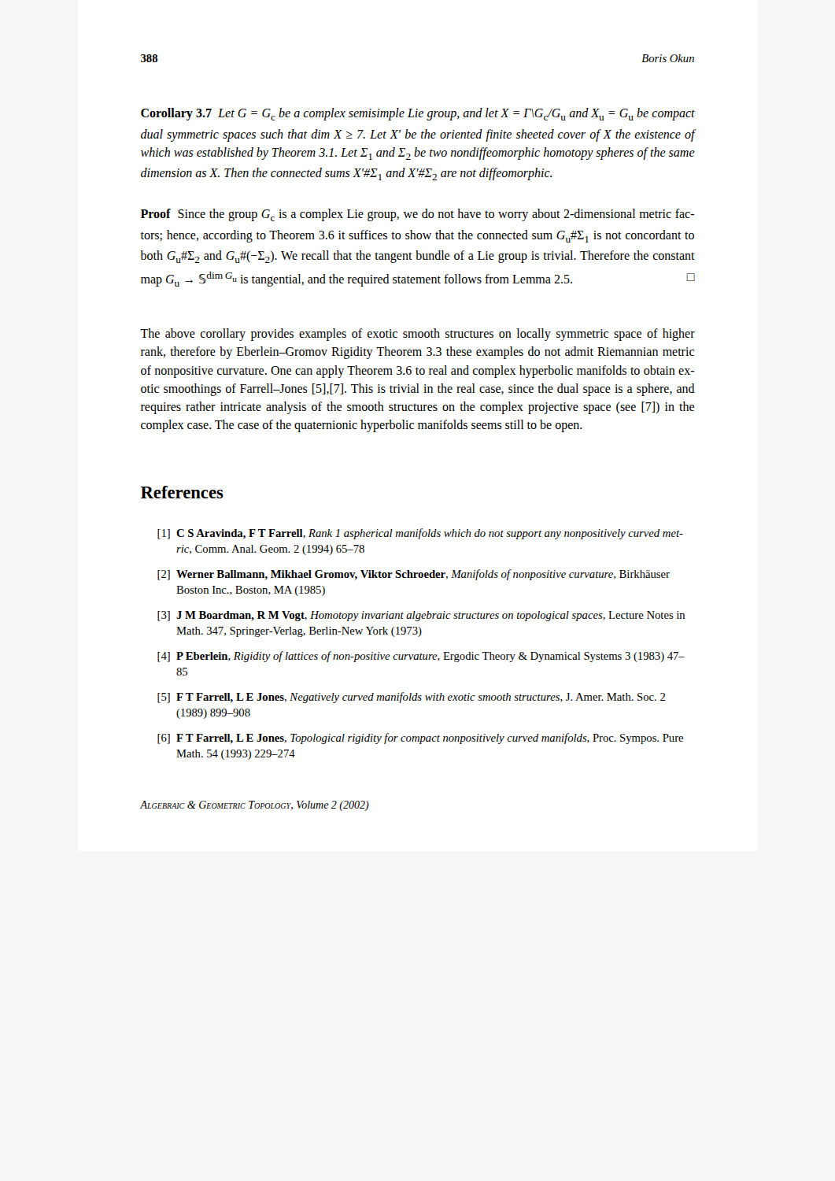388 Boris Okun
Corollary 3.7 Let G = Gc be a complex semisimple Lie group, and let X = Γ\Gc/Gu and Xu = Gu be compact dual symmetric spaces such that dim X ≥ 7. Let X′ be the oriented finite sheeted cover of X the existence of which was established by Theorem 3.1. Let Σ1 and Σ2 be two nondiffeomorphic homotopy spheres of the same dimension as X. Then the connected sums X′#Σ1 and X′#Σ2 are not diffeomorphic.
Proof Since the group Gc is a complex Lie group, we do not have to worry about 2-dimensional metric factors; hence, according to Theorem 3.6 it suffices to show that the connected sum Gu#Σ1 is not concordant to both Gu#Σ2 and Gu#(−Σ2). We recall that the tangent bundle of a Lie group is trivial. Therefore the constant map Gu → 𝕊dim Gu is tangential, and the required statement follows from Lemma 2.5.□
The above corollary provides examples of exotic smooth structures on locally symmetric space of higher rank, therefore by Eberlein–Gromov Rigidity Theorem 3.3 these examples do not admit Riemannian metric of nonpositive curvature. One can apply Theorem 3.6 to real and complex hyperbolic manifolds to obtain exotic smoothings of Farrell–Jones [5],[7]. This is trivial in the real case, since the dual space is a sphere, and requires rather intricate analysis of the smooth structures on the complex projective space (see [7]) in the complex case. The case of the quaternionic hyperbolic manifolds seems still to be open.
References
[1] C S Aravinda, F T Farrell, Rank 1 aspherical manifolds which do not support any nonpositively curved metric, Comm. Anal. Geom. 2 (1994) 65–78
[2] Werner Ballmann, Mikhael Gromov, Viktor Schroeder, Manifolds of nonpositive curvature, Birkhäuser Boston Inc., Boston, MA (1985)
[3] J M Boardman, R M Vogt, Homotopy invariant algebraic structures on topological spaces, Lecture Notes in Math. 347, Springer-Verlag, Berlin-New York (1973)
[4] P Eberlein, Rigidity of lattices of non-positive curvature, Ergodic Theory & Dynamical Systems 3 (1983) 47–85
[5] F T Farrell, L E Jones, Negatively curved manifolds with exotic smooth structures, J. Amer. Math. Soc. 2 (1989) 899–908
[6] F T Farrell, L E Jones, Topological rigidity for compact nonpositively curved manifolds, Proc. Sympos. Pure Math. 54 (1993) 229–274
Algebraic & Geometric Topology, Volume 2 (2002)